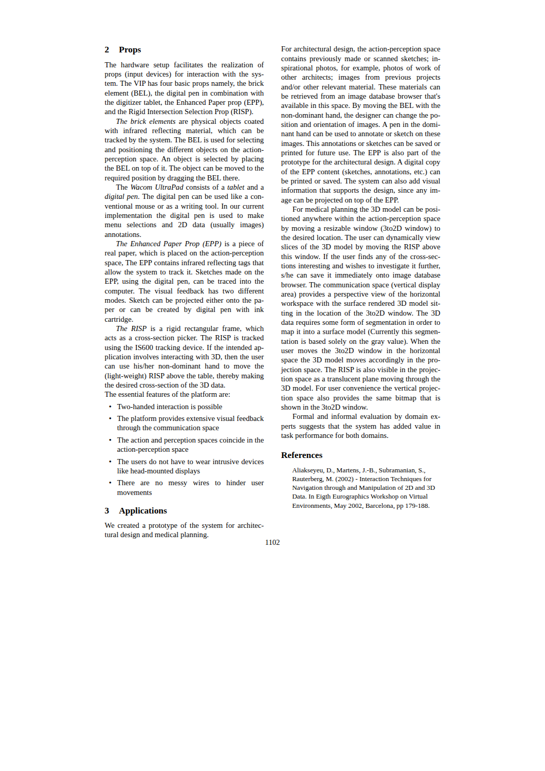2 Props
The hardware setup facilitates the realization of props (input devices) for interaction with the system. The VIP has four basic props namely, the brick element (BEL), the digital pen in combination with the digitizer tablet, the Enhanced Paper prop (EPP), and the Rigid Intersection Selection Prop (RISP).
The brick elements are physical objects coated with infrared reflecting material, which can be tracked by the system. The BEL is used for selecting and positioning the different objects on the action-perception space. An object is selected by placing the BEL on top of it. The object can be moved to the required position by dragging the BEL there.
The Wacom UltraPad consists of a tablet and a digital pen. The digital pen can be used like a conventional mouse or as a writing tool. In our current implementation the digital pen is used to make menu selections and 2D data (usually images) annotations.
The Enhanced Paper Prop (EPP) is a piece of real paper, which is placed on the action-perception space, The EPP contains infrared reflecting tags that allow the system to track it. Sketches made on the EPP, using the digital pen, can be traced into the computer. The visual feedback has two different modes. Sketch can be projected either onto the paper or can be created by digital pen with ink cartridge.
The RISP is a rigid rectangular frame, which acts as a cross-section picker. The RISP is tracked using the IS600 tracking device. If the intended application involves interacting with 3D, then the user can use his/her non-dominant hand to move the (light-weight) RISP above the table, thereby making the desired cross-section of the 3D data.
The essential features of the platform are:
Two-handed interaction is possible
The platform provides extensive visual feedback through the communication space
The action and perception spaces coincide in the action-perception space
The users do not have to wear intrusive devices like head-mounted displays
There are no messy wires to hinder user movements
3 Applications
We created a prototype of the system for architectural design and medical planning.
For architectural design, the action-perception space contains previously made or scanned sketches; inspirational photos, for example, photos of work of other architects; images from previous projects and/or other relevant material. These materials can be retrieved from an image database browser that's available in this space. By moving the BEL with the non-dominant hand, the designer can change the position and orientation of images. A pen in the dominant hand can be used to annotate or sketch on these images. This annotations or sketches can be saved or printed for future use. The EPP is also part of the prototype for the architectural design. A digital copy of the EPP content (sketches, annotations, etc.) can be printed or saved. The system can also add visual information that supports the design, since any image can be projected on top of the EPP.
For medical planning the 3D model can be positioned anywhere within the action-perception space by moving a resizable window (3to2D window) to the desired location. The user can dynamically view slices of the 3D model by moving the RISP above this window. If the user finds any of the cross-sections interesting and wishes to investigate it further, s/he can save it immediately onto image database browser. The communication space (vertical display area) provides a perspective view of the horizontal workspace with the surface rendered 3D model sitting in the location of the 3to2D window. The 3D data requires some form of segmentation in order to map it into a surface model (Currently this segmentation is based solely on the gray value). When the user moves the 3to2D window in the horizontal space the 3D model moves accordingly in the projection space. The RISP is also visible in the projection space as a translucent plane moving through the 3D model. For user convenience the vertical projection space also provides the same bitmap that is shown in the 3to2D window.
Formal and informal evaluation by domain experts suggests that the system has added value in task performance for both domains.
References
Aliakseyeu, D., Martens, J.-B., Subramanian, S., Rauterberg, M. (2002) - Interaction Techniques for Navigation through and Manipulation of 2D and 3D Data. In Eigth Eurographics Workshop on Virtual Environments, May 2002, Barcelona, pp 179-188.
1102